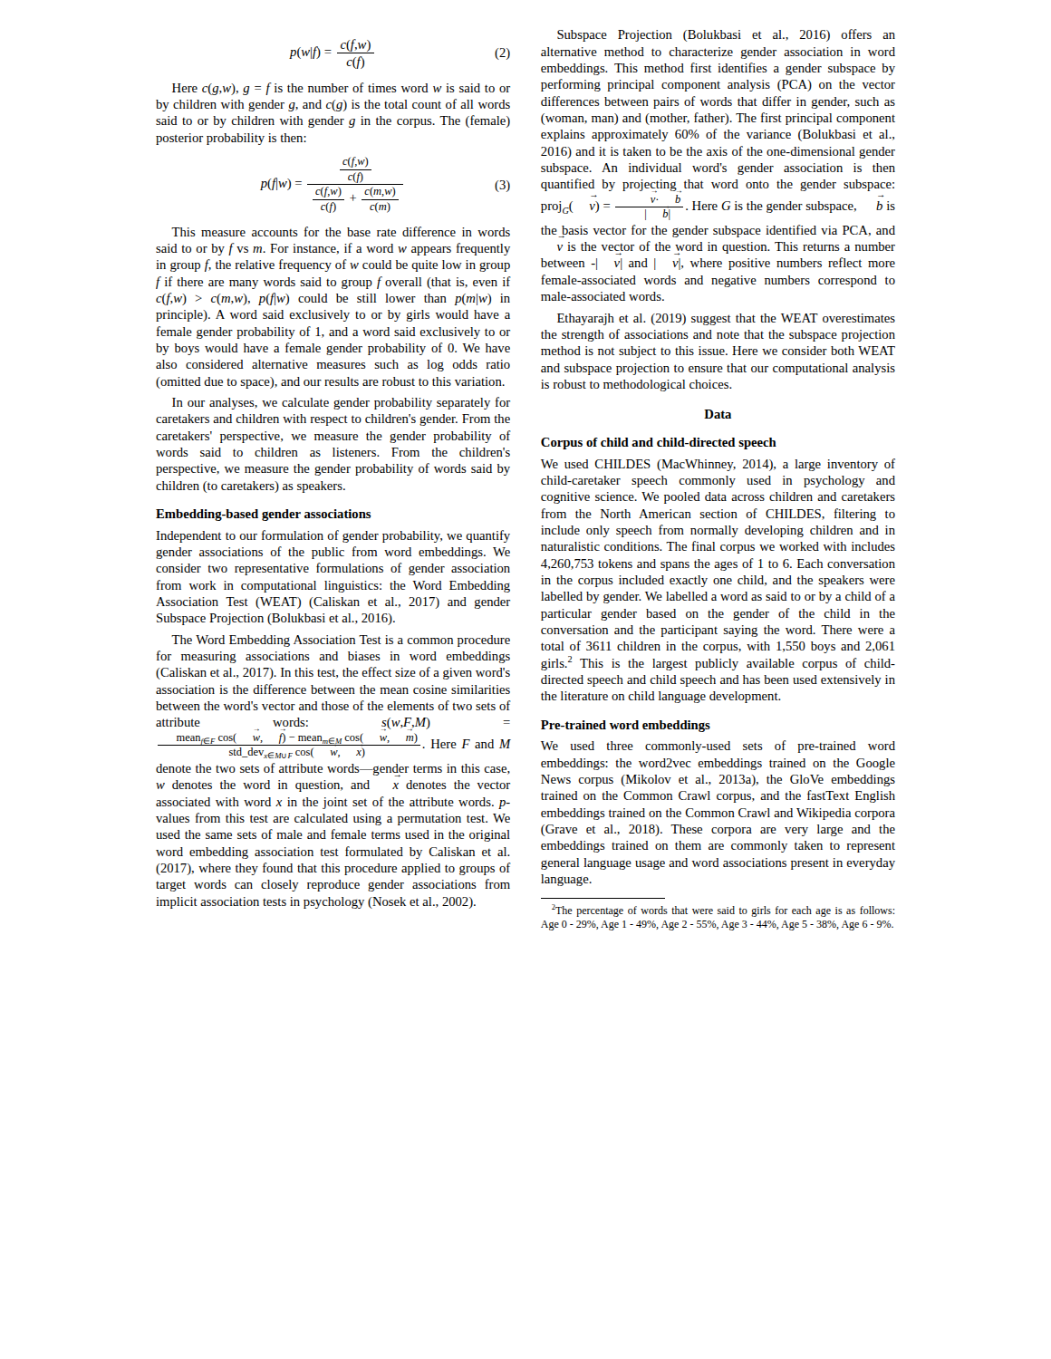p(w|f) = c(f,w) c(f) (2)
Here c(g,w), g = f is the number of times word w is said to or by children with gender g, and c(g) is the total count of all words said to or by children with gender g in the corpus. The (female) posterior probability is then:
p(f|w) = c(f,w) c(f) c(f,w) c(f) + c(m,w) c(m) (3)
This measure accounts for the base rate difference in words said to or by f vs m. For instance, if a word w appears frequently in group f, the relative frequency of w could be quite low in group f if there are many words said to group f overall (that is, even if c(f,w) > c(m,w), p(f|w) could be still lower than p(m|w) in principle). A word said exclusively to or by girls would have a female gender probability of 1, and a word said exclusively to or by boys would have a female gender probability of 0. We have also considered alternative measures such as log odds ratio (omitted due to space), and our results are robust to this variation.
In our analyses, we calculate gender probability separately for caretakers and children with respect to children's gender. From the caretakers' perspective, we measure the gender probability of words said to children as listeners. From the children's perspective, we measure the gender probability of words said by children (to caretakers) as speakers.
Embedding-based gender associations
Independent to our formulation of gender probability, we quantify gender associations of the public from word embeddings. We consider two representative formulations of gender association from work in computational linguistics: the Word Embedding Association Test (WEAT) (Caliskan et al., 2017) and gender Subspace Projection (Bolukbasi et al., 2016).
The Word Embedding Association Test is a common procedure for measuring associations and biases in word embeddings (Caliskan et al., 2017). In this test, the effect size of a given word's association is the difference between the mean cosine similarities between the word's vector and those of the elements of two sets of attribute words: s(w,F,M) = meanf∈F cos(w,f) − meanm∈M cos(w,m) std_devx∈M∪F cos(w,x). Here F and M denote the two sets of attribute words—gender terms in this case, w denotes the word in question, and x denotes the vector associated with word x in the joint set of the attribute words. p-values from this test are calculated using a permutation test. We used the same sets of male and female terms used in the original word embedding association test formulated by Caliskan et al. (2017), where they found that this procedure applied to groups of target words can closely reproduce gender associations from implicit association tests in psychology (Nosek et al., 2002).
Subspace Projection (Bolukbasi et al., 2016) offers an alternative method to characterize gender association in word embeddings. This method first identifies a gender subspace by performing principal component analysis (PCA) on the vector differences between pairs of words that differ in gender, such as (woman, man) and (mother, father). The first principal component explains approximately 60% of the variance (Bolukbasi et al., 2016) and it is taken to be the axis of the one-dimensional gender subspace. An individual word's gender association is then quantified by projecting that word onto the gender subspace: projG(v) = v·b|b|. Here G is the gender subspace, b is the basis vector for the gender subspace identified via PCA, and v is the vector of the word in question. This returns a number between -|v| and |v|, where positive numbers reflect more female-associated words and negative numbers correspond to male-associated words.
Ethayarajh et al. (2019) suggest that the WEAT overestimates the strength of associations and note that the subspace projection method is not subject to this issue. Here we consider both WEAT and subspace projection to ensure that our computational analysis is robust to methodological choices.
Data
Corpus of child and child-directed speech
We used CHILDES (MacWhinney, 2014), a large inventory of child-caretaker speech commonly used in psychology and cognitive science. We pooled data across children and caretakers from the North American section of CHILDES, filtering to include only speech from normally developing children and in naturalistic conditions. The final corpus we worked with includes 4,260,753 tokens and spans the ages of 1 to 6. Each conversation in the corpus included exactly one child, and the speakers were labelled by gender. We labelled a word as said to or by a child of a particular gender based on the gender of the child in the conversation and the participant saying the word. There were a total of 3611 children in the corpus, with 1,550 boys and 2,061 girls.2 This is the largest publicly available corpus of child-directed speech and child speech and has been used extensively in the literature on child language development.
Pre-trained word embeddings
We used three commonly-used sets of pre-trained word embeddings: the word2vec embeddings trained on the Google News corpus (Mikolov et al., 2013a), the GloVe embeddings trained on the Common Crawl corpus, and the fastText English embeddings trained on the Common Crawl and Wikipedia corpora (Grave et al., 2018). These corpora are very large and the embeddings trained on them are commonly taken to represent general language usage and word associations present in everyday language.
2The percentage of words that were said to girls for each age is as follows: Age 0 - 29%, Age 1 - 49%, Age 2 - 55%, Age 3 - 44%, Age 5 - 38%, Age 6 - 9%.